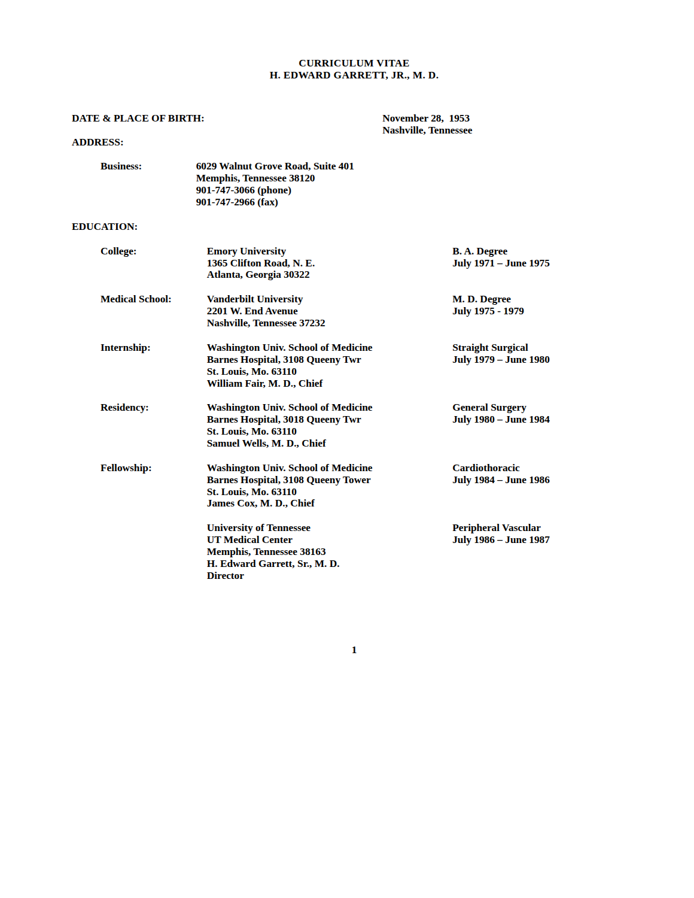CURRICULUM VITAE
H. EDWARD GARRETT, JR., M. D.
| DATE & PLACE OF BIRTH: | November 28, 1953 |
| | Nashville, Tennessee |
ADDRESS:
| Business: | 6029 Walnut Grove Road, Suite 401 |
| | Memphis, Tennessee 38120 |
| | 901-747-3066 (phone) |
| | 901-747-2966 (fax) |
EDUCATION:
| College: | Emory University | B. A. Degree |
| | 1365 Clifton Road, N. E. | July 1971 – June 1975 |
| | Atlanta, Georgia 30322 | |
| Medical School: | Vanderbilt University | M. D. Degree |
| | 2201 W. End Avenue | July 1975 - 1979 |
| | Nashville, Tennessee 37232 | |
| Internship: | Washington Univ. School of Medicine | Straight Surgical |
| | Barnes Hospital, 3108 Queeny Twr | July 1979 – June 1980 |
| | St. Louis, Mo. 63110 | |
| | William Fair, M. D., Chief | |
| Residency: | Washington Univ. School of Medicine | General Surgery |
| | Barnes Hospital, 3018 Queeny Twr | July 1980 – June 1984 |
| | St. Louis, Mo. 63110 | |
| | Samuel Wells, M. D., Chief | |
| Fellowship: | Washington Univ. School of Medicine | Cardiothoracic |
| | Barnes Hospital, 3108 Queeny Tower | July 1984 – June 1986 |
| | St. Louis, Mo. 63110 | |
| | James Cox, M. D., Chief | |
| | University of Tennessee | Peripheral Vascular |
| | UT Medical Center | July 1986 – June 1987 |
| | Memphis, Tennessee 38163 | |
| | H. Edward Garrett, Sr., M. D. | |
| | Director | |
1